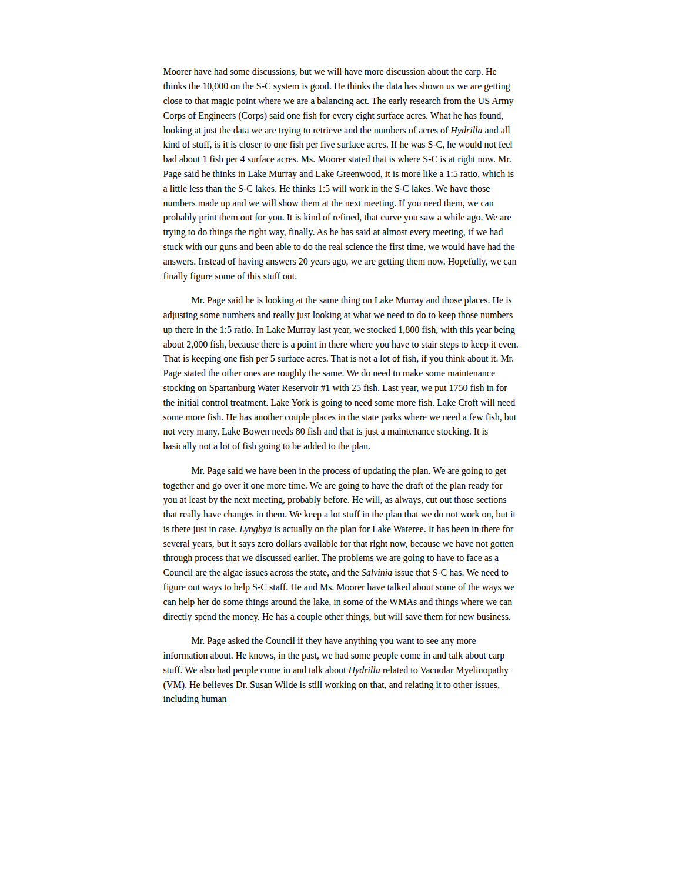Moorer have had some discussions, but we will have more discussion about the carp. He thinks the 10,000 on the S-C system is good. He thinks the data has shown us we are getting close to that magic point where we are a balancing act. The early research from the US Army Corps of Engineers (Corps) said one fish for every eight surface acres. What he has found, looking at just the data we are trying to retrieve and the numbers of acres of Hydrilla and all kind of stuff, is it is closer to one fish per five surface acres. If he was S-C, he would not feel bad about 1 fish per 4 surface acres. Ms. Moorer stated that is where S-C is at right now. Mr. Page said he thinks in Lake Murray and Lake Greenwood, it is more like a 1:5 ratio, which is a little less than the S-C lakes. He thinks 1:5 will work in the S-C lakes. We have those numbers made up and we will show them at the next meeting. If you need them, we can probably print them out for you. It is kind of refined, that curve you saw a while ago. We are trying to do things the right way, finally. As he has said at almost every meeting, if we had stuck with our guns and been able to do the real science the first time, we would have had the answers. Instead of having answers 20 years ago, we are getting them now. Hopefully, we can finally figure some of this stuff out.
Mr. Page said he is looking at the same thing on Lake Murray and those places. He is adjusting some numbers and really just looking at what we need to do to keep those numbers up there in the 1:5 ratio. In Lake Murray last year, we stocked 1,800 fish, with this year being about 2,000 fish, because there is a point in there where you have to stair steps to keep it even. That is keeping one fish per 5 surface acres. That is not a lot of fish, if you think about it. Mr. Page stated the other ones are roughly the same. We do need to make some maintenance stocking on Spartanburg Water Reservoir #1 with 25 fish. Last year, we put 1750 fish in for the initial control treatment. Lake York is going to need some more fish. Lake Croft will need some more fish. He has another couple places in the state parks where we need a few fish, but not very many. Lake Bowen needs 80 fish and that is just a maintenance stocking. It is basically not a lot of fish going to be added to the plan.
Mr. Page said we have been in the process of updating the plan. We are going to get together and go over it one more time. We are going to have the draft of the plan ready for you at least by the next meeting, probably before. He will, as always, cut out those sections that really have changes in them. We keep a lot stuff in the plan that we do not work on, but it is there just in case. Lyngbya is actually on the plan for Lake Wateree. It has been in there for several years, but it says zero dollars available for that right now, because we have not gotten through process that we discussed earlier. The problems we are going to have to face as a Council are the algae issues across the state, and the Salvinia issue that S-C has. We need to figure out ways to help S-C staff. He and Ms. Moorer have talked about some of the ways we can help her do some things around the lake, in some of the WMAs and things where we can directly spend the money. He has a couple other things, but will save them for new business.
Mr. Page asked the Council if they have anything you want to see any more information about. He knows, in the past, we had some people come in and talk about carp stuff. We also had people come in and talk about Hydrilla related to Vacuolar Myelinopathy (VM). He believes Dr. Susan Wilde is still working on that, and relating it to other issues, including human